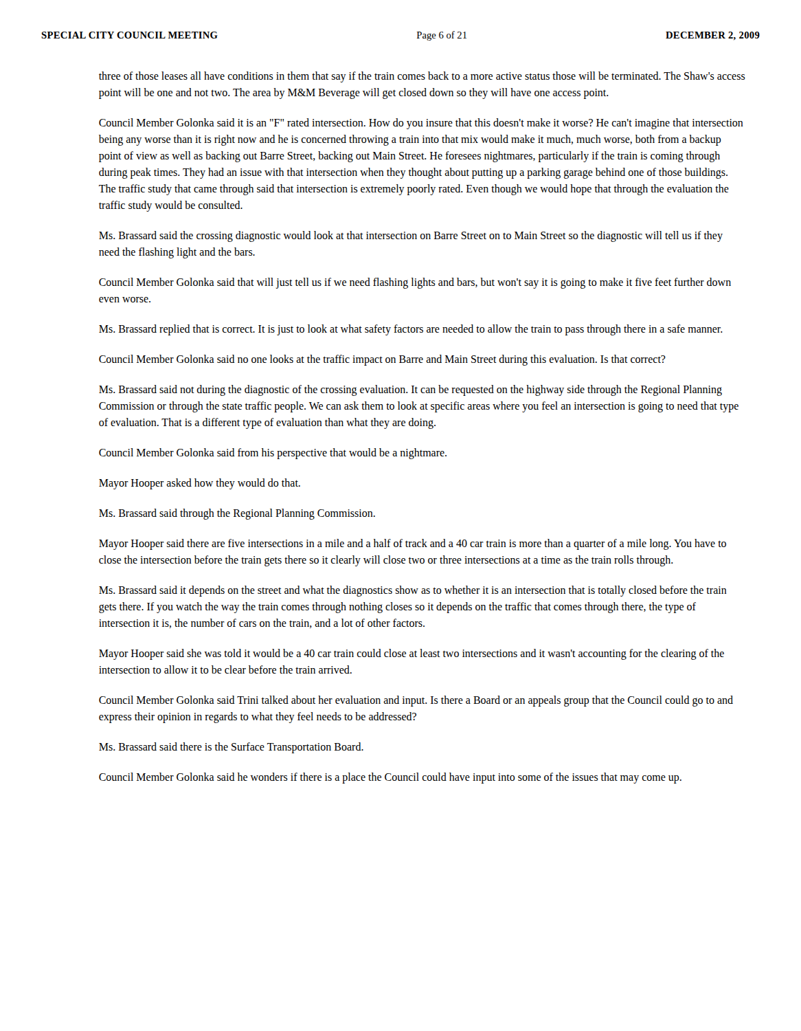SPECIAL CITY COUNCIL MEETING Page 6 of 21 DECEMBER 2, 2009
three of those leases all have conditions in them that say if the train comes back to a more active status those will be terminated. The Shaw's access point will be one and not two. The area by M&M Beverage will get closed down so they will have one access point.
Council Member Golonka said it is an "F" rated intersection. How do you insure that this doesn't make it worse? He can't imagine that intersection being any worse than it is right now and he is concerned throwing a train into that mix would make it much, much worse, both from a backup point of view as well as backing out Barre Street, backing out Main Street. He foresees nightmares, particularly if the train is coming through during peak times. They had an issue with that intersection when they thought about putting up a parking garage behind one of those buildings. The traffic study that came through said that intersection is extremely poorly rated. Even though we would hope that through the evaluation the traffic study would be consulted.
Ms. Brassard said the crossing diagnostic would look at that intersection on Barre Street on to Main Street so the diagnostic will tell us if they need the flashing light and the bars.
Council Member Golonka said that will just tell us if we need flashing lights and bars, but won't say it is going to make it five feet further down even worse.
Ms. Brassard replied that is correct. It is just to look at what safety factors are needed to allow the train to pass through there in a safe manner.
Council Member Golonka said no one looks at the traffic impact on Barre and Main Street during this evaluation. Is that correct?
Ms. Brassard said not during the diagnostic of the crossing evaluation. It can be requested on the highway side through the Regional Planning Commission or through the state traffic people. We can ask them to look at specific areas where you feel an intersection is going to need that type of evaluation. That is a different type of evaluation than what they are doing.
Council Member Golonka said from his perspective that would be a nightmare.
Mayor Hooper asked how they would do that.
Ms. Brassard said through the Regional Planning Commission.
Mayor Hooper said there are five intersections in a mile and a half of track and a 40 car train is more than a quarter of a mile long. You have to close the intersection before the train gets there so it clearly will close two or three intersections at a time as the train rolls through.
Ms. Brassard said it depends on the street and what the diagnostics show as to whether it is an intersection that is totally closed before the train gets there. If you watch the way the train comes through nothing closes so it depends on the traffic that comes through there, the type of intersection it is, the number of cars on the train, and a lot of other factors.
Mayor Hooper said she was told it would be a 40 car train could close at least two intersections and it wasn't accounting for the clearing of the intersection to allow it to be clear before the train arrived.
Council Member Golonka said Trini talked about her evaluation and input. Is there a Board or an appeals group that the Council could go to and express their opinion in regards to what they feel needs to be addressed?
Ms. Brassard said there is the Surface Transportation Board.
Council Member Golonka said he wonders if there is a place the Council could have input into some of the issues that may come up.